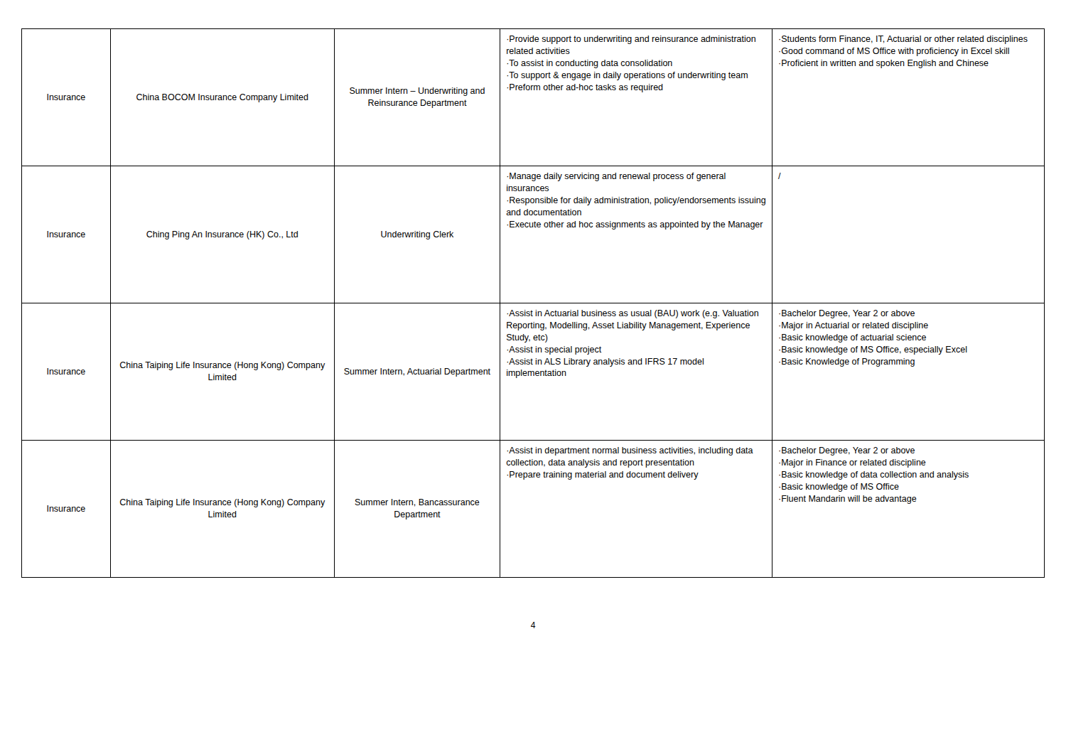| Insurance | China BOCOM Insurance Company Limited | Summer Intern – Underwriting and Reinsurance Department | ·Provide support to underwriting and reinsurance administration related activities ·To assist in conducting data consolidation ·To support & engage in daily operations of underwriting team ·Preform other ad-hoc tasks as required | ·Students form Finance, IT, Actuarial or other related disciplines ·Good command of MS Office with proficiency in Excel skill ·Proficient in written and spoken English and Chinese |
| Insurance | Ching Ping An Insurance (HK) Co., Ltd | Underwriting Clerk | ·Manage daily servicing and renewal process of general insurances ·Responsible for daily administration, policy/endorsements issuing and documentation ·Execute other ad hoc assignments as appointed by the Manager | / |
| Insurance | China Taiping Life Insurance (Hong Kong) Company Limited | Summer Intern, Actuarial Department | ·Assist in Actuarial business as usual (BAU) work (e.g. Valuation Reporting, Modelling, Asset Liability Management, Experience Study, etc) ·Assist in special project ·Assist in ALS Library analysis and IFRS 17 model implementation | ·Bachelor Degree, Year 2 or above ·Major in Actuarial or related discipline ·Basic knowledge of actuarial science ·Basic knowledge of MS Office, especially Excel ·Basic Knowledge of Programming |
| Insurance | China Taiping Life Insurance (Hong Kong) Company Limited | Summer Intern, Bancassurance Department | ·Assist in department normal business activities, including data collection, data analysis and report presentation ·Prepare training material and document delivery | ·Bachelor Degree, Year 2 or above ·Major in Finance or related discipline ·Basic knowledge of data collection and analysis ·Basic knowledge of MS Office ·Fluent Mandarin will be advantage |
4